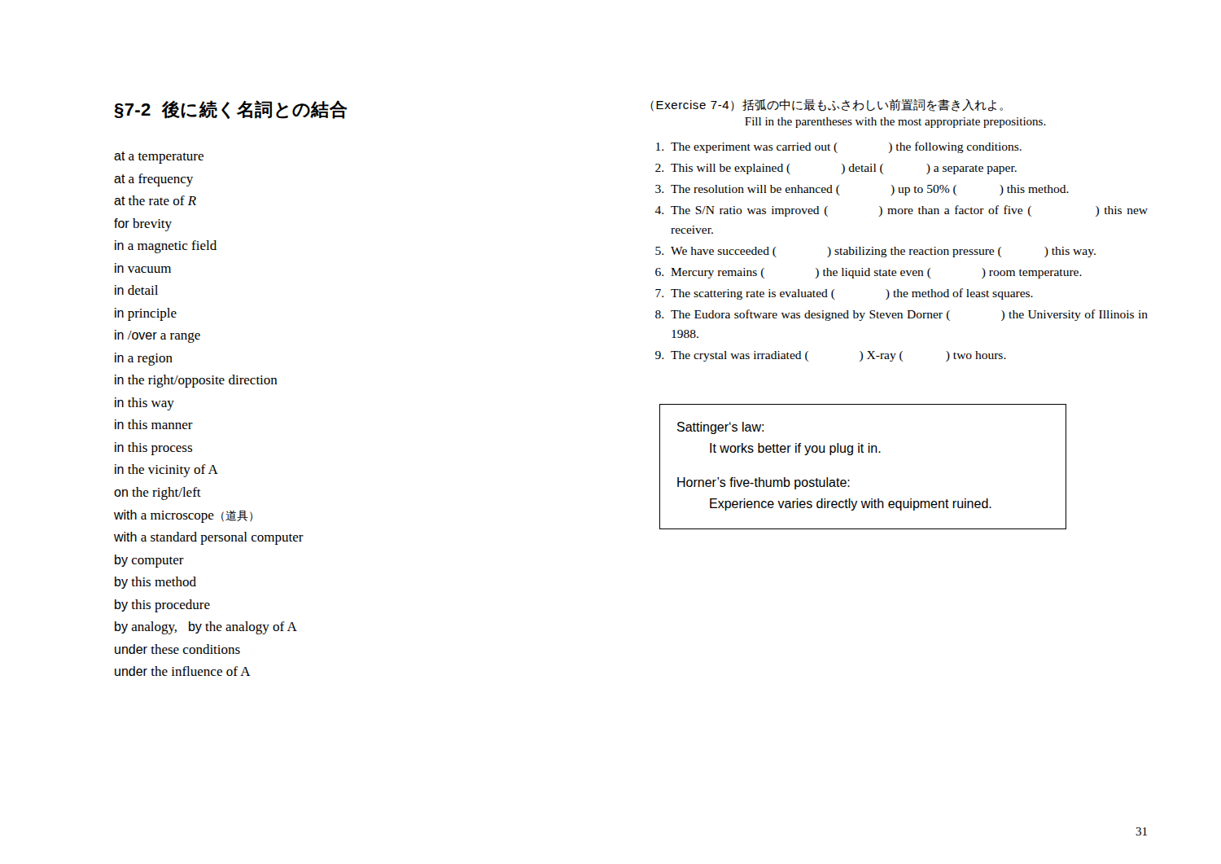§7-2 後に続く名詞との結合
at a temperature
at a frequency
at the rate of R
for brevity
in a magnetic field
in vacuum
in detail
in principle
in /over a range
in a region
in the right/opposite direction
in this way
in this manner
in this process
in the vicinity of A
on the right/left
with a microscope（道具）
with a standard personal computer
by computer
by this method
by this procedure
by analogy, by the analogy of A
under these conditions
under the influence of A
（Exercise 7-4）括弧の中に最もふさわしい前置詞を書き入れよ。
Fill in the parentheses with the most appropriate prepositions.
The experiment was carried out ( ) the following conditions.
This will be explained ( ) detail ( ) a separate paper.
The resolution will be enhanced ( ) up to 50% ( ) this method.
The S/N ratio was improved ( ) more than a factor of five ( ) this new receiver.
We have succeeded ( ) stabilizing the reaction pressure ( ) this way.
Mercury remains ( ) the liquid state even ( ) room temperature.
The scattering rate is evaluated ( ) the method of least squares.
The Eudora software was designed by Steven Dorner ( ) the University of Illinois in 1988.
The crystal was irradiated ( ) X-ray ( ) two hours.
Sattinger‘s law:
It works better if you plug it in.
Horner’s five-thumb postulate:
Experience varies directly with equipment ruined.
31